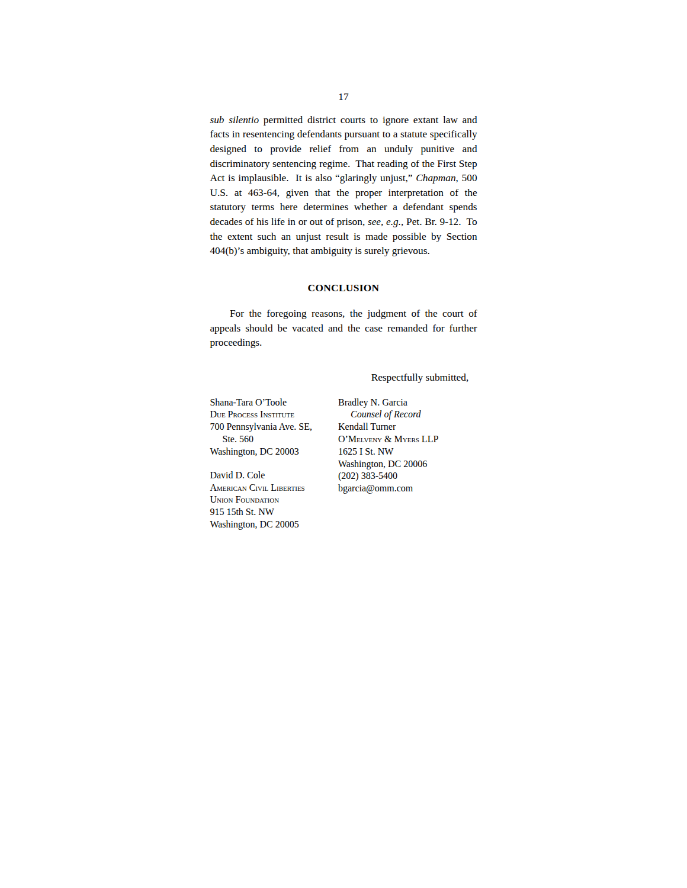17
sub silentio permitted district courts to ignore extant law and facts in resentencing defendants pursuant to a statute specifically designed to provide relief from an unduly punitive and discriminatory sentencing regime. That reading of the First Step Act is implausible. It is also “glaringly unjust,” Chapman, 500 U.S. at 463-64, given that the proper interpretation of the statutory terms here determines whether a defendant spends decades of his life in or out of prison, see, e.g., Pet. Br. 9-12. To the extent such an unjust result is made possible by Section 404(b)’s ambiguity, that ambiguity is surely grievous.
CONCLUSION
For the foregoing reasons, the judgment of the court of appeals should be vacated and the case remanded for further proceedings.
Respectfully submitted,
| Shana-Tara O’Toole Due Process Institute 700 Pennsylvania Ave. SE, Ste. 560 Washington, DC 20003 David D. Cole American Civil Liberties Union Foundation 915 15th St. NW Washington, DC 20005 | Bradley N. Garcia Counsel of Record Kendall Turner O’ Melveny & Myers LLP 1625 I St. NW Washington, DC 20006 (202) 383-5400 bgarcia@omm.com |